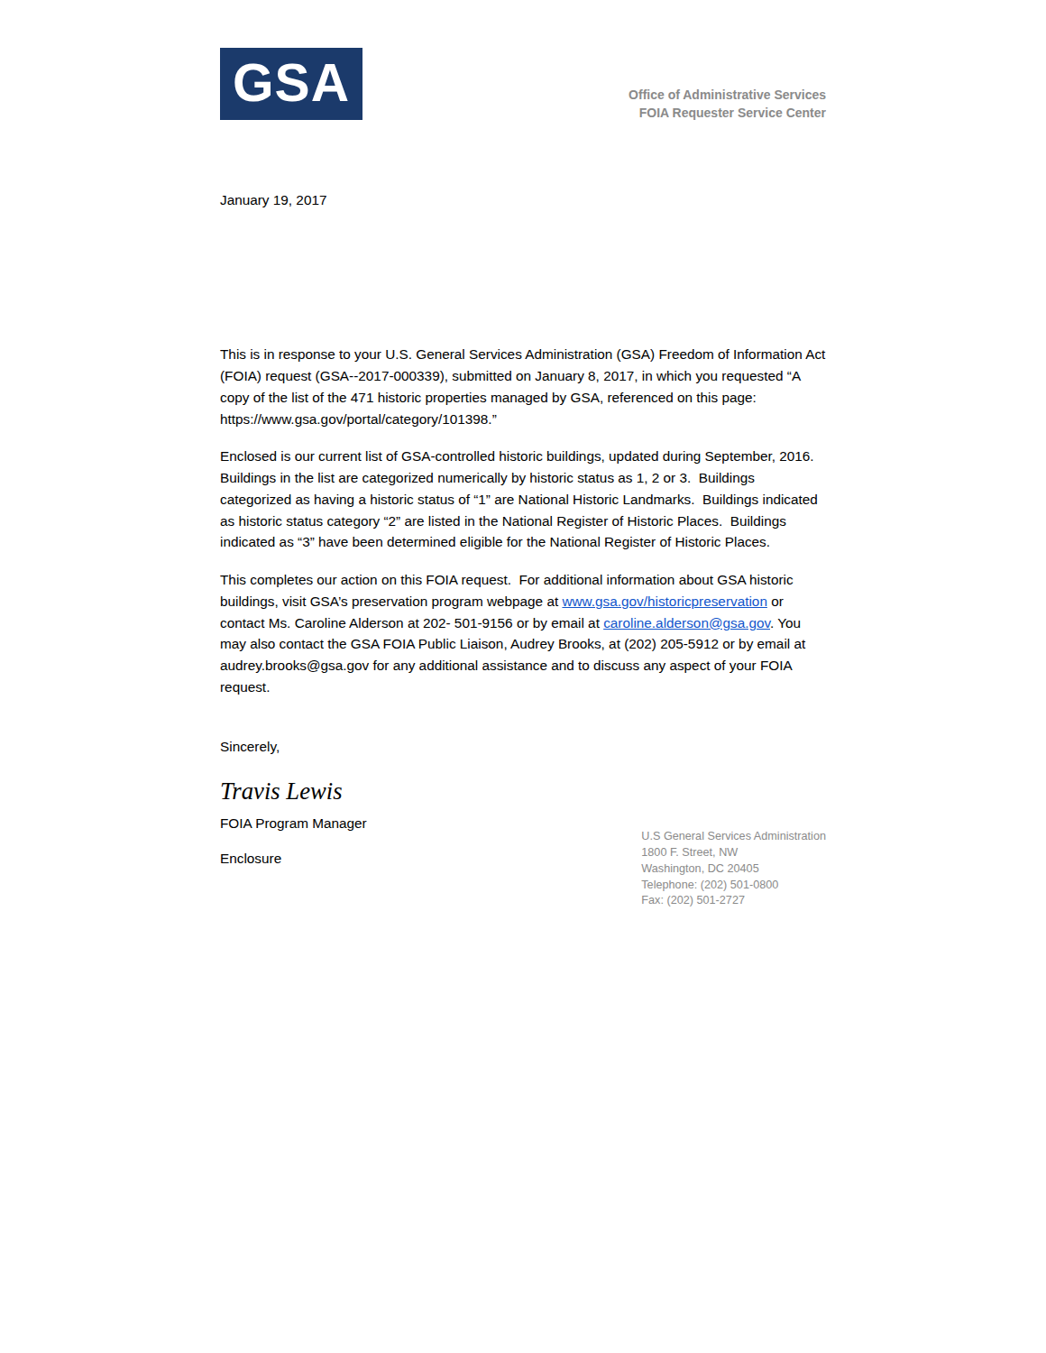GSA
Office of Administrative Services
FOIA Requester Service Center
January 19, 2017
This is in response to your U.S. General Services Administration (GSA) Freedom of Information Act (FOIA) request (GSA--2017-000339), submitted on January 8, 2017, in which you requested “A copy of the list of the 471 historic properties managed by GSA, referenced on this page: https://www.gsa.gov/portal/category/101398.”
Enclosed is our current list of GSA-controlled historic buildings, updated during September, 2016. Buildings in the list are categorized numerically by historic status as 1, 2 or 3. Buildings categorized as having a historic status of “1” are National Historic Landmarks. Buildings indicated as historic status category “2” are listed in the National Register of Historic Places. Buildings indicated as “3” have been determined eligible for the National Register of Historic Places.
This completes our action on this FOIA request. For additional information about GSA historic buildings, visit GSA’s preservation program webpage at www.gsa.gov/historicpreservation or contact Ms. Caroline Alderson at 202- 501-9156 or by email at caroline.alderson@gsa.gov. You may also contact the GSA FOIA Public Liaison, Audrey Brooks, at (202) 205-5912 or by email at audrey.brooks@gsa.gov for any additional assistance and to discuss any aspect of your FOIA request.
Sincerely,
Travis Lewis
FOIA Program Manager
Enclosure
U.S General Services Administration
1800 F. Street, NW
Washington, DC 20405
Telephone: (202) 501-0800
Fax: (202) 501-2727